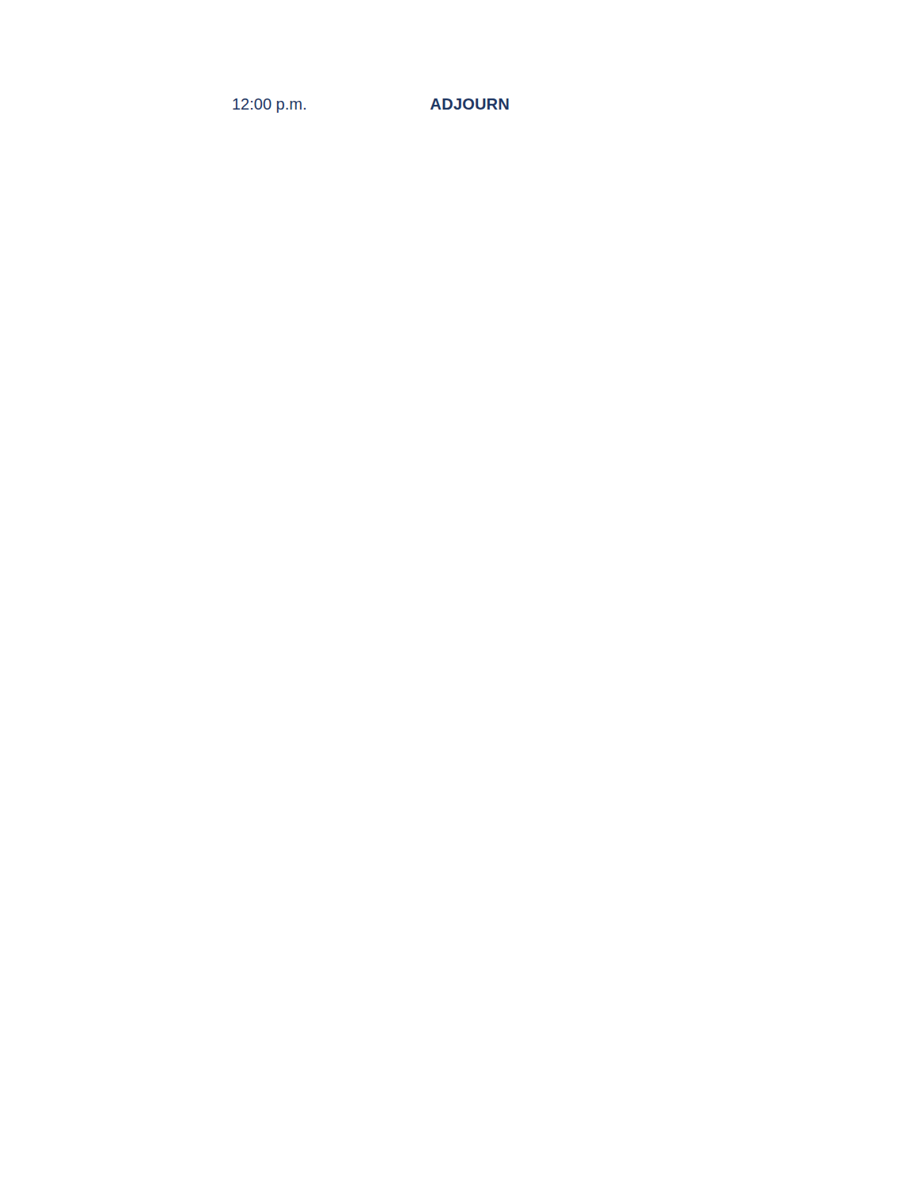12:00 p.m.
ADJOURN